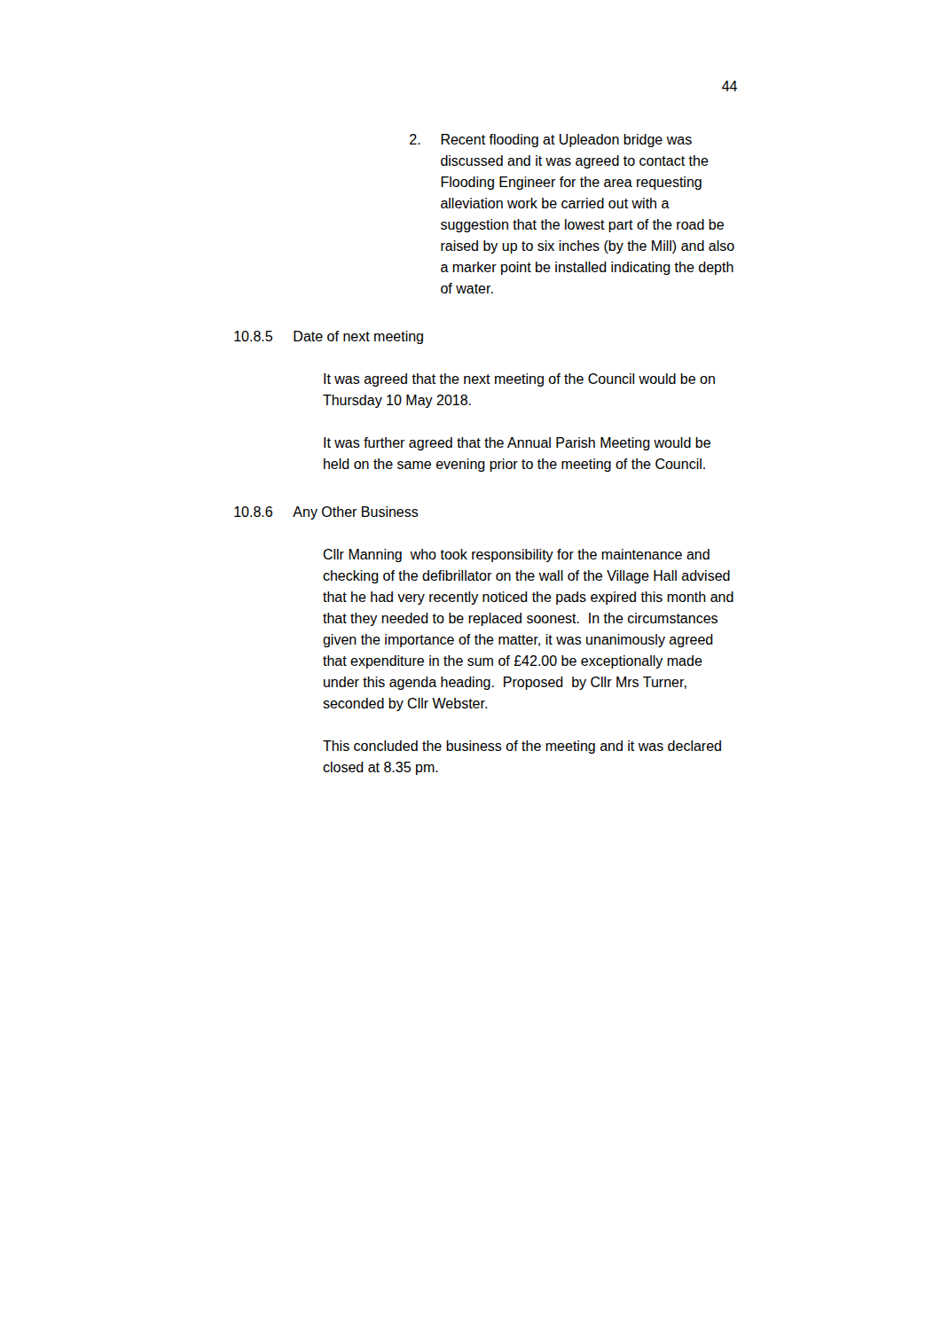44
Recent flooding at Upleadon bridge was discussed and it was agreed to contact the Flooding Engineer for the area requesting alleviation work be carried out with a suggestion that the lowest part of the road be raised by up to six inches (by the Mill) and also a marker point be installed indicating the depth of water.
10.8.5
Date of next meeting
It was agreed that the next meeting of the Council would be on Thursday 10 May 2018.
It was further agreed that the Annual Parish Meeting would be held on the same evening prior to the meeting of the Council.
10.8.6
Any Other Business
Cllr Manning who took responsibility for the maintenance and checking of the defibrillator on the wall of the Village Hall advised that he had very recently noticed the pads expired this month and that they needed to be replaced soonest. In the circumstances given the importance of the matter, it was unanimously agreed that expenditure in the sum of £42.00 be exceptionally made under this agenda heading. Proposed by Cllr Mrs Turner, seconded by Cllr Webster.
This concluded the business of the meeting and it was declared closed at 8.35 pm.